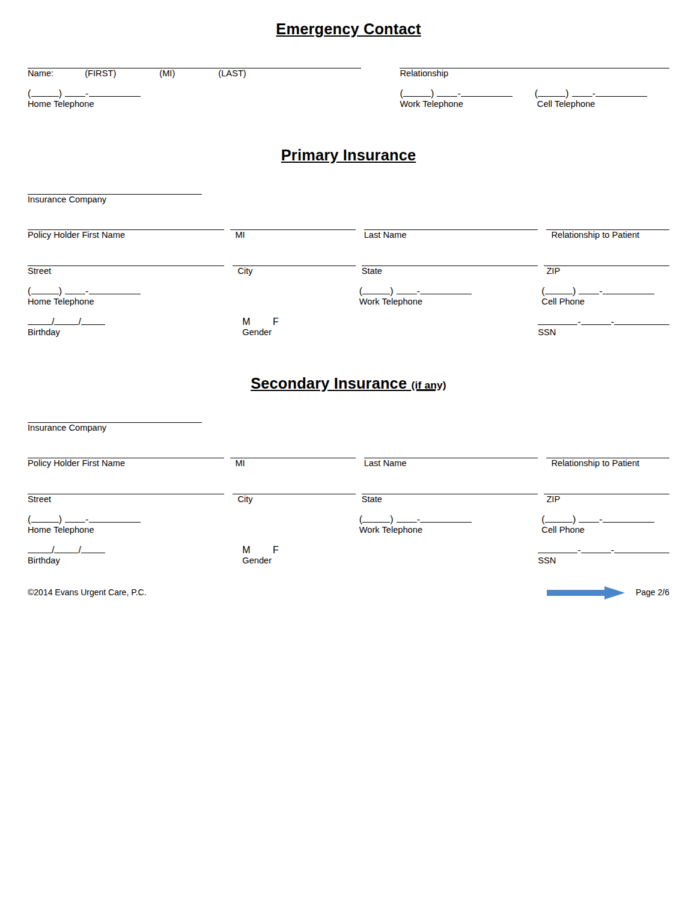Emergency Contact
| Name: (FIRST) (MI) (LAST) | | Relationship |
| ( ) - Home Telephone | | / ( ) - Work Telephone / ( ) - Cell Telephone / |
Primary Insurance
| Insurance Company |
| Policy Holder First Name | MI | Last Name | Relationship to Patient |
| Street | City | State | ZIP |
| ( ) - Home Telephone | ( ) - Work Telephone | ( ) - Cell Phone |
| / / Birthday | M F Gender | - - SSN |
Secondary Insurance (if any)
| Insurance Company |
| Policy Holder First Name | MI | Last Name | Relationship to Patient |
| Street | City | State | ZIP |
| ( ) - Home Telephone | ( ) - Work Telephone | ( ) - Cell Phone |
| / / Birthday | M F Gender | - - SSN |
©2014 Evans Urgent Care, P.C. Page 2/6